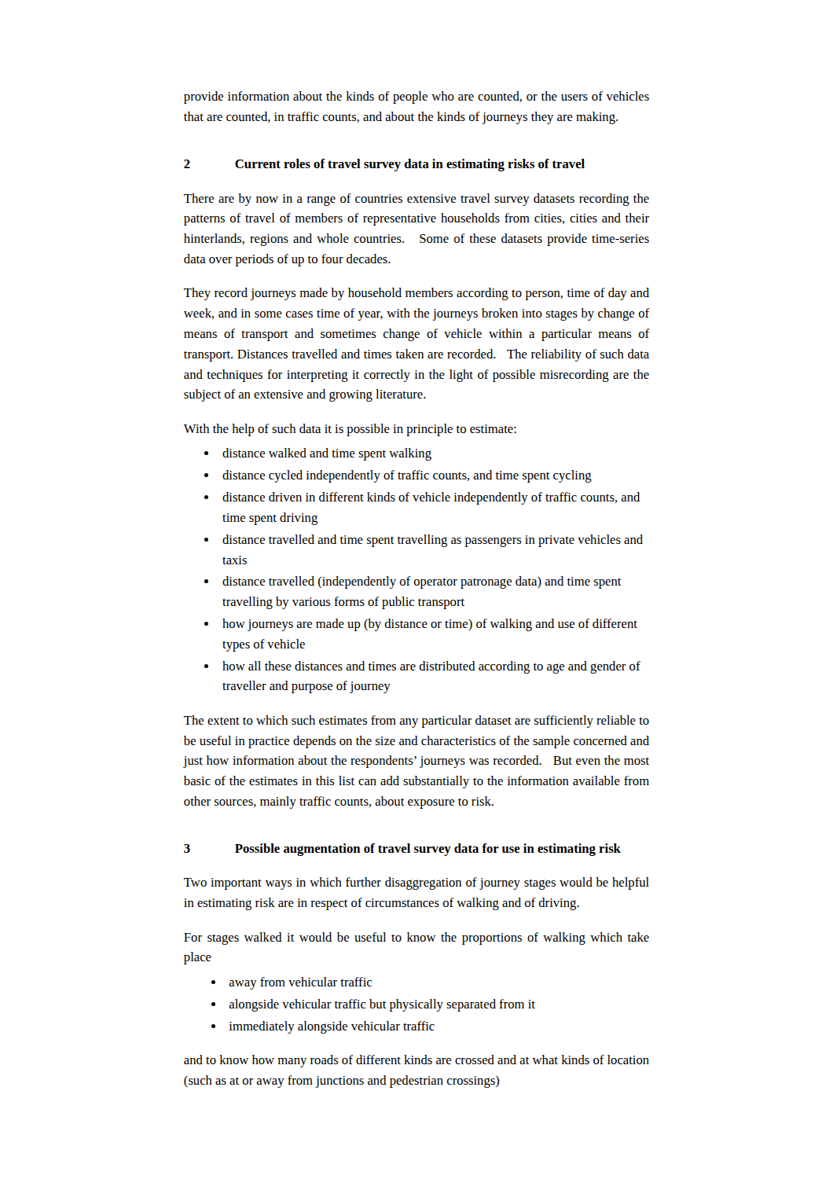provide information about the kinds of people who are counted, or the users of vehicles that are counted, in traffic counts, and about the kinds of journeys they are making.
2 Current roles of travel survey data in estimating risks of travel
There are by now in a range of countries extensive travel survey datasets recording the patterns of travel of members of representative households from cities, cities and their hinterlands, regions and whole countries. Some of these datasets provide time-series data over periods of up to four decades.
They record journeys made by household members according to person, time of day and week, and in some cases time of year, with the journeys broken into stages by change of means of transport and sometimes change of vehicle within a particular means of transport. Distances travelled and times taken are recorded. The reliability of such data and techniques for interpreting it correctly in the light of possible misrecording are the subject of an extensive and growing literature.
With the help of such data it is possible in principle to estimate:
distance walked and time spent walking
distance cycled independently of traffic counts, and time spent cycling
distance driven in different kinds of vehicle independently of traffic counts, and time spent driving
distance travelled and time spent travelling as passengers in private vehicles and taxis
distance travelled (independently of operator patronage data) and time spent travelling by various forms of public transport
how journeys are made up (by distance or time) of walking and use of different types of vehicle
how all these distances and times are distributed according to age and gender of traveller and purpose of journey
The extent to which such estimates from any particular dataset are sufficiently reliable to be useful in practice depends on the size and characteristics of the sample concerned and just how information about the respondents’ journeys was recorded. But even the most basic of the estimates in this list can add substantially to the information available from other sources, mainly traffic counts, about exposure to risk.
3 Possible augmentation of travel survey data for use in estimating risk
Two important ways in which further disaggregation of journey stages would be helpful in estimating risk are in respect of circumstances of walking and of driving.
For stages walked it would be useful to know the proportions of walking which take place
away from vehicular traffic
alongside vehicular traffic but physically separated from it
immediately alongside vehicular traffic
and to know how many roads of different kinds are crossed and at what kinds of location (such as at or away from junctions and pedestrian crossings)